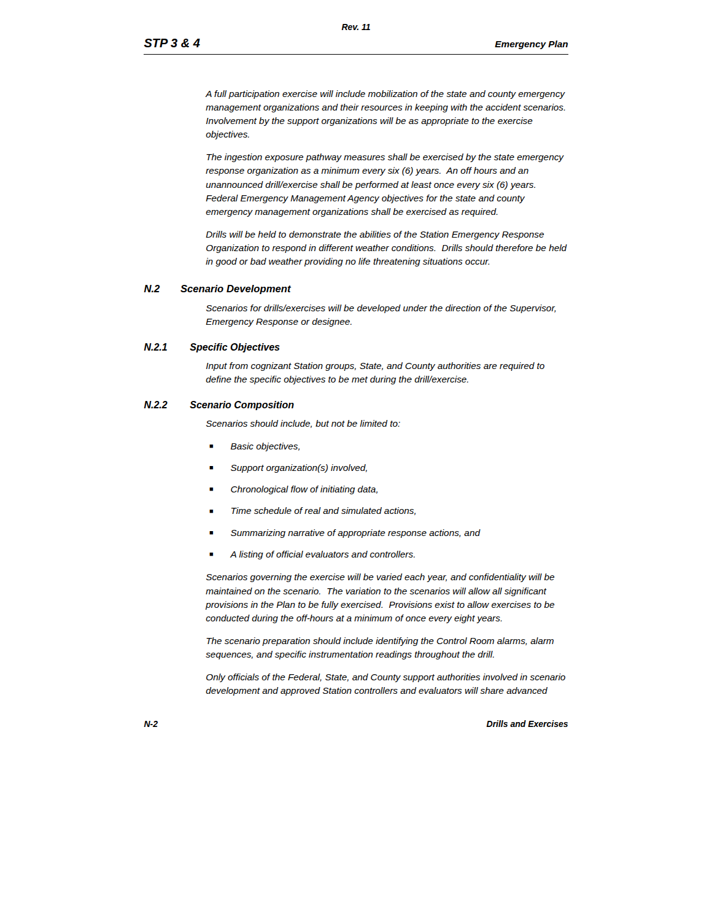Rev. 11
STP 3 & 4
Emergency Plan
A full participation exercise will include mobilization of the state and county emergency management organizations and their resources in keeping with the accident scenarios. Involvement by the support organizations will be as appropriate to the exercise objectives.
The ingestion exposure pathway measures shall be exercised by the state emergency response organization as a minimum every six (6) years. An off hours and an unannounced drill/exercise shall be performed at least once every six (6) years. Federal Emergency Management Agency objectives for the state and county emergency management organizations shall be exercised as required.
Drills will be held to demonstrate the abilities of the Station Emergency Response Organization to respond in different weather conditions. Drills should therefore be held in good or bad weather providing no life threatening situations occur.
N.2 Scenario Development
Scenarios for drills/exercises will be developed under the direction of the Supervisor, Emergency Response or designee.
N.2.1 Specific Objectives
Input from cognizant Station groups, State, and County authorities are required to define the specific objectives to be met during the drill/exercise.
N.2.2 Scenario Composition
Scenarios should include, but not be limited to:
Basic objectives,
Support organization(s) involved,
Chronological flow of initiating data,
Time schedule of real and simulated actions,
Summarizing narrative of appropriate response actions, and
A listing of official evaluators and controllers.
Scenarios governing the exercise will be varied each year, and confidentiality will be maintained on the scenario. The variation to the scenarios will allow all significant provisions in the Plan to be fully exercised. Provisions exist to allow exercises to be conducted during the off-hours at a minimum of once every eight years.
The scenario preparation should include identifying the Control Room alarms, alarm sequences, and specific instrumentation readings throughout the drill.
Only officials of the Federal, State, and County support authorities involved in scenario development and approved Station controllers and evaluators will share advanced
N-2
Drills and Exercises